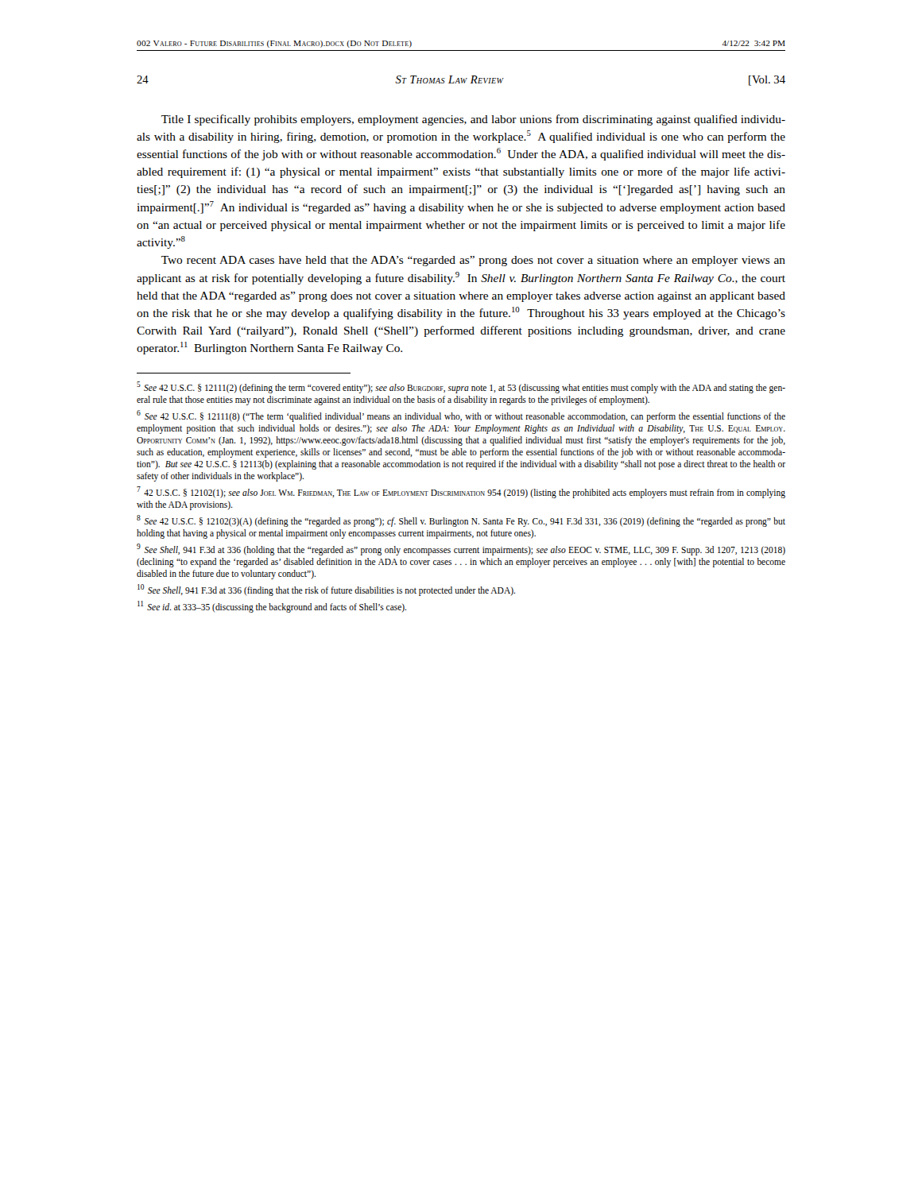002 Valero - Future Disabilities (Final Macro).docx (Do Not Delete) 4/12/22 3:42 PM
24 St Thomas Law Review [Vol. 34
Title I specifically prohibits employers, employment agencies, and labor unions from discriminating against qualified individuals with a disability in hiring, firing, demotion, or promotion in the workplace.5 A qualified individual is one who can perform the essential functions of the job with or without reasonable accommodation.6 Under the ADA, a qualified individual will meet the disabled requirement if: (1) “a physical or mental impairment” exists “that substantially limits one or more of the major life activities[;]” (2) the individual has “a record of such an impairment[;]” or (3) the individual is “[‘]regarded as[’] having such an impairment[.]”7 An individual is “regarded as” having a disability when he or she is subjected to adverse employment action based on “an actual or perceived physical or mental impairment whether or not the impairment limits or is perceived to limit a major life activity.”8
Two recent ADA cases have held that the ADA’s “regarded as” prong does not cover a situation where an employer views an applicant as at risk for potentially developing a future disability.9 In Shell v. Burlington Northern Santa Fe Railway Co., the court held that the ADA “regarded as” prong does not cover a situation where an employer takes adverse action against an applicant based on the risk that he or she may develop a qualifying disability in the future.10 Throughout his 33 years employed at the Chicago’s Corwith Rail Yard (“railyard”), Ronald Shell (“Shell”) performed different positions including groundsman, driver, and crane operator.11 Burlington Northern Santa Fe Railway Co.
5 See 42 U.S.C. § 12111(2) (defining the term “covered entity”); see also Burgdorf, supra note 1, at 53 (discussing what entities must comply with the ADA and stating the general rule that those entities may not discriminate against an individual on the basis of a disability in regards to the privileges of employment).
6 See 42 U.S.C. § 12111(8) (“The term ‘qualified individual’ means an individual who, with or without reasonable accommodation, can perform the essential functions of the employment position that such individual holds or desires.”); see also The ADA: Your Employment Rights as an Individual with a Disability, The U.S. Equal Employ. Opportunity Comm’n (Jan. 1, 1992), https://www.eeoc.gov/facts/ada18.html (discussing that a qualified individual must first “satisfy the employer's requirements for the job, such as education, employment experience, skills or licenses” and second, “must be able to perform the essential functions of the job with or without reasonable accommodation”). But see 42 U.S.C. § 12113(b) (explaining that a reasonable accommodation is not required if the individual with a disability “shall not pose a direct threat to the health or safety of other individuals in the workplace”).
7 42 U.S.C. § 12102(1); see also Joel Wm. Friedman, The Law of Employment Discrimination 954 (2019) (listing the prohibited acts employers must refrain from in complying with the ADA provisions).
8 See 42 U.S.C. § 12102(3)(A) (defining the “regarded as prong”); cf. Shell v. Burlington N. Santa Fe Ry. Co., 941 F.3d 331, 336 (2019) (defining the “regarded as prong” but holding that having a physical or mental impairment only encompasses current impairments, not future ones).
9 See Shell, 941 F.3d at 336 (holding that the “regarded as” prong only encompasses current impairments); see also EEOC v. STME, LLC, 309 F. Supp. 3d 1207, 1213 (2018) (declining “to expand the ‘regarded as’ disabled definition in the ADA to cover cases . . . in which an employer perceives an employee . . . only [with] the potential to become disabled in the future due to voluntary conduct”).
10 See Shell, 941 F.3d at 336 (finding that the risk of future disabilities is not protected under the ADA).
11 See id. at 333–35 (discussing the background and facts of Shell’s case).